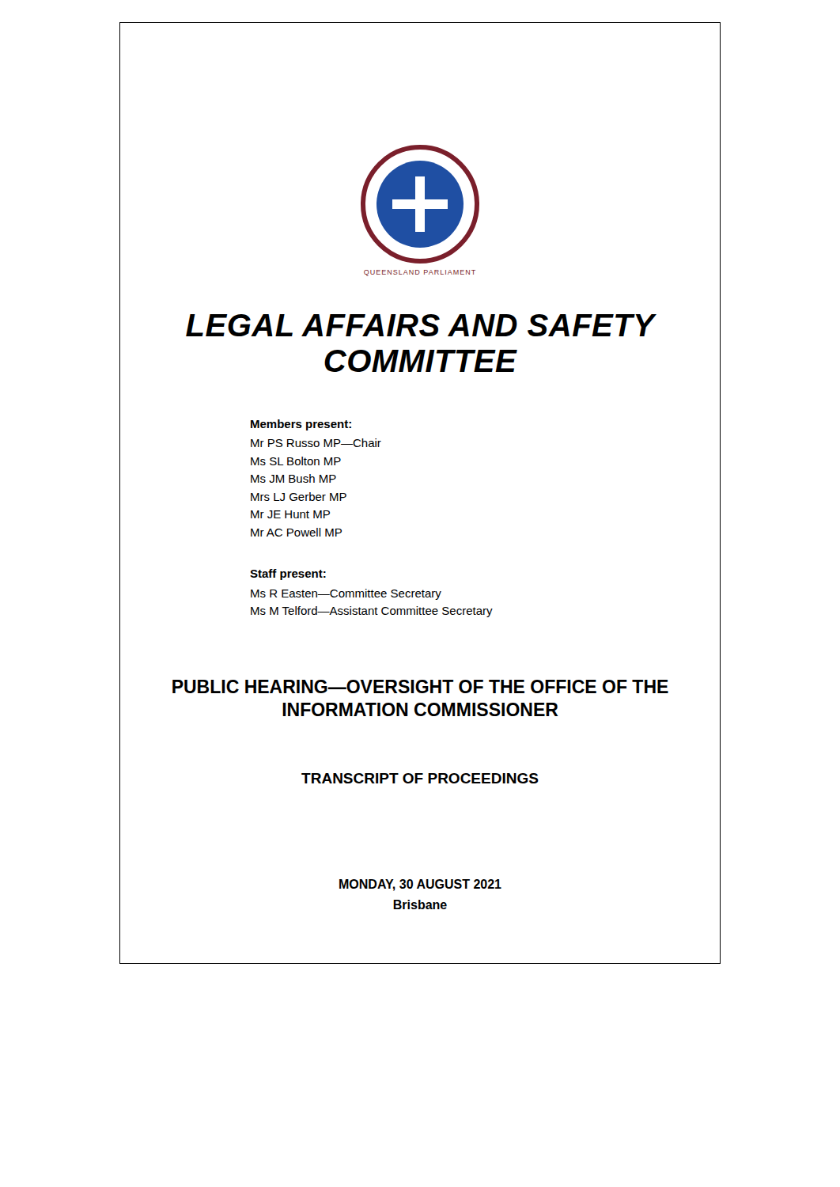Queensland Parliament
LEGAL AFFAIRS AND SAFETY COMMITTEE
Members present:
Mr PS Russo MP—Chair
Ms SL Bolton MP
Ms JM Bush MP
Mrs LJ Gerber MP
Mr JE Hunt MP
Mr AC Powell MP
Staff present:
Ms R Easten—Committee Secretary
Ms M Telford—Assistant Committee Secretary
PUBLIC HEARING—OVERSIGHT OF THE OFFICE OF THE INFORMATION COMMISSIONER
TRANSCRIPT OF PROCEEDINGS
MONDAY, 30 AUGUST 2021
Brisbane